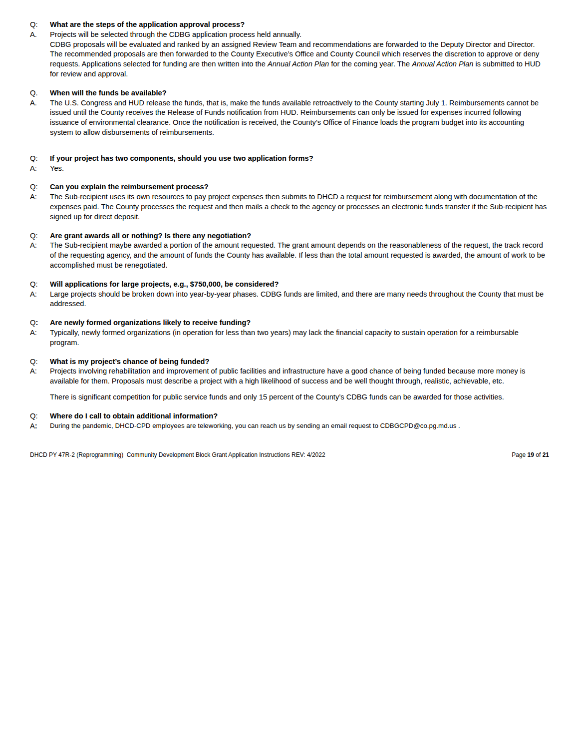Q:
What are the steps of the application approval process?
A.
Projects will be selected through the CDBG application process held annually.
CDBG proposals will be evaluated and ranked by an assigned Review Team and recommendations are forwarded to the Deputy Director and Director.
The recommended proposals are then forwarded to the County Executive’s Office and County Council which reserves the discretion to approve or deny requests. Applications selected for funding are then written into the Annual Action Plan for the coming year. The Annual Action Plan is submitted to HUD for review and approval.
Q.
When will the funds be available?
A.
The U.S. Congress and HUD release the funds, that is, make the funds available retroactively to the County starting July 1. Reimbursements cannot be issued until the County receives the Release of Funds notification from HUD. Reimbursements can only be issued for expenses incurred following issuance of environmental clearance. Once the notification is received, the County’s Office of Finance loads the program budget into its accounting system to allow disbursements of reimbursements.
Q:
If your project has two components, should you use two application forms?
A:
Yes.
Q:
Can you explain the reimbursement process?
A:
The Sub-recipient uses its own resources to pay project expenses then submits to DHCD a request for reimbursement along with documentation of the expenses paid. The County processes the request and then mails a check to the agency or processes an electronic funds transfer if the Sub-recipient has signed up for direct deposit.
Q:
Are grant awards all or nothing? Is there any negotiation?
A:
The Sub-recipient maybe awarded a portion of the amount requested. The grant amount depends on the reasonableness of the request, the track record of the requesting agency, and the amount of funds the County has available. If less than the total amount requested is awarded, the amount of work to be accomplished must be renegotiated.
Q:
Will applications for large projects, e.g., $750,000, be considered?
A:
Large projects should be broken down into year-by-year phases. CDBG funds are limited, and there are many needs throughout the County that must be addressed.
Q:
Are newly formed organizations likely to receive funding?
A:
Typically, newly formed organizations (in operation for less than two years) may lack the financial capacity to sustain operation for a reimbursable program.
Q:
What is my project’s chance of being funded?
A:
Projects involving rehabilitation and improvement of public facilities and infrastructure have a good chance of being funded because more money is available for them. Proposals must describe a project with a high likelihood of success and be well thought through, realistic, achievable, etc.
There is significant competition for public service funds and only 15 percent of the County’s CDBG funds can be awarded for those activities.
Q:
Where do I call to obtain additional information?
A:
During the pandemic, DHCD-CPD employees are teleworking, you can reach us by sending an email request to CDBGCPD@co.pg.md.us .
DHCD PY 47R-2 (Reprogramming) Community Development Block Grant Application Instructions REV: 4/2022
Page 19 of 21